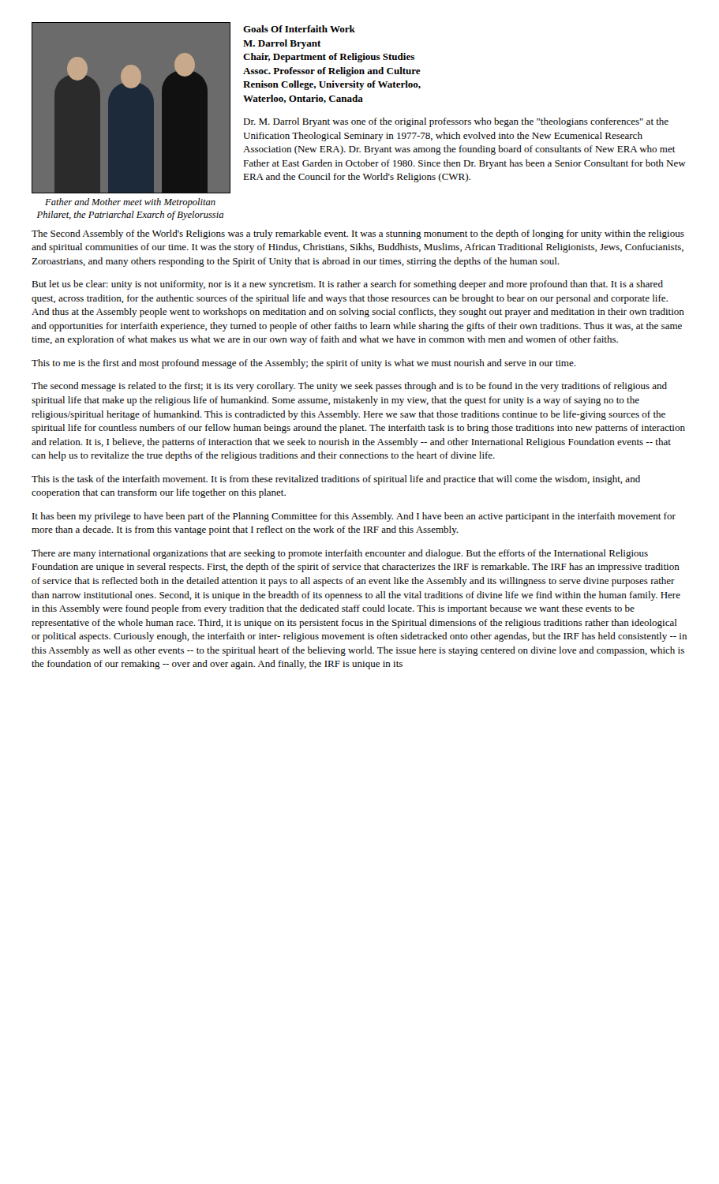Father and Mother meet with Metropolitan Philaret, the Patriarchal Exarch of Byelorussia
Goals Of Interfaith Work
M. Darrol Bryant
Chair, Department of Religious Studies
Assoc. Professor of Religion and Culture
Renison College, University of Waterloo,
Waterloo, Ontario, Canada
Dr. M. Darrol Bryant was one of the original professors who began the "theologians conferences" at the Unification Theological Seminary in 1977-78, which evolved into the New Ecumenical Research Association (New ERA). Dr. Bryant was among the founding board of consultants of New ERA who met Father at East Garden in October of 1980. Since then Dr. Bryant has been a Senior Consultant for both New ERA and the Council for the World's Religions (CWR).
The Second Assembly of the World's Religions was a truly remarkable event. It was a stunning monument to the depth of longing for unity within the religious and spiritual communities of our time. It was the story of Hindus, Christians, Sikhs, Buddhists, Muslims, African Traditional Religionists, Jews, Confucianists, Zoroastrians, and many others responding to the Spirit of Unity that is abroad in our times, stirring the depths of the human soul.
But let us be clear: unity is not uniformity, nor is it a new syncretism. It is rather a search for something deeper and more profound than that. It is a shared quest, across tradition, for the authentic sources of the spiritual life and ways that those resources can be brought to bear on our personal and corporate life. And thus at the Assembly people went to workshops on meditation and on solving social conflicts, they sought out prayer and meditation in their own tradition and opportunities for interfaith experience, they turned to people of other faiths to learn while sharing the gifts of their own traditions. Thus it was, at the same time, an exploration of what makes us what we are in our own way of faith and what we have in common with men and women of other faiths.
This to me is the first and most profound message of the Assembly; the spirit of unity is what we must nourish and serve in our time.
The second message is related to the first; it is its very corollary. The unity we seek passes through and is to be found in the very traditions of religious and spiritual life that make up the religious life of humankind. Some assume, mistakenly in my view, that the quest for unity is a way of saying no to the religious/spiritual heritage of humankind. This is contradicted by this Assembly. Here we saw that those traditions continue to be life-giving sources of the spiritual life for countless numbers of our fellow human beings around the planet. The interfaith task is to bring those traditions into new patterns of interaction and relation. It is, I believe, the patterns of interaction that we seek to nourish in the Assembly -- and other International Religious Foundation events -- that can help us to revitalize the true depths of the religious traditions and their connections to the heart of divine life.
This is the task of the interfaith movement. It is from these revitalized traditions of spiritual life and practice that will come the wisdom, insight, and cooperation that can transform our life together on this planet.
It has been my privilege to have been part of the Planning Committee for this Assembly. And I have been an active participant in the interfaith movement for more than a decade. It is from this vantage point that I reflect on the work of the IRF and this Assembly.
There are many international organizations that are seeking to promote interfaith encounter and dialogue. But the efforts of the International Religious Foundation are unique in several respects. First, the depth of the spirit of service that characterizes the IRF is remarkable. The IRF has an impressive tradition of service that is reflected both in the detailed attention it pays to all aspects of an event like the Assembly and its willingness to serve divine purposes rather than narrow institutional ones. Second, it is unique in the breadth of its openness to all the vital traditions of divine life we find within the human family. Here in this Assembly were found people from every tradition that the dedicated staff could locate. This is important because we want these events to be representative of the whole human race. Third, it is unique on its persistent focus in the Spiritual dimensions of the religious traditions rather than ideological or political aspects. Curiously enough, the interfaith or inter- religious movement is often sidetracked onto other agendas, but the IRF has held consistently -- in this Assembly as well as other events -- to the spiritual heart of the believing world. The issue here is staying centered on divine love and compassion, which is the foundation of our remaking -- over and over again. And finally, the IRF is unique in its